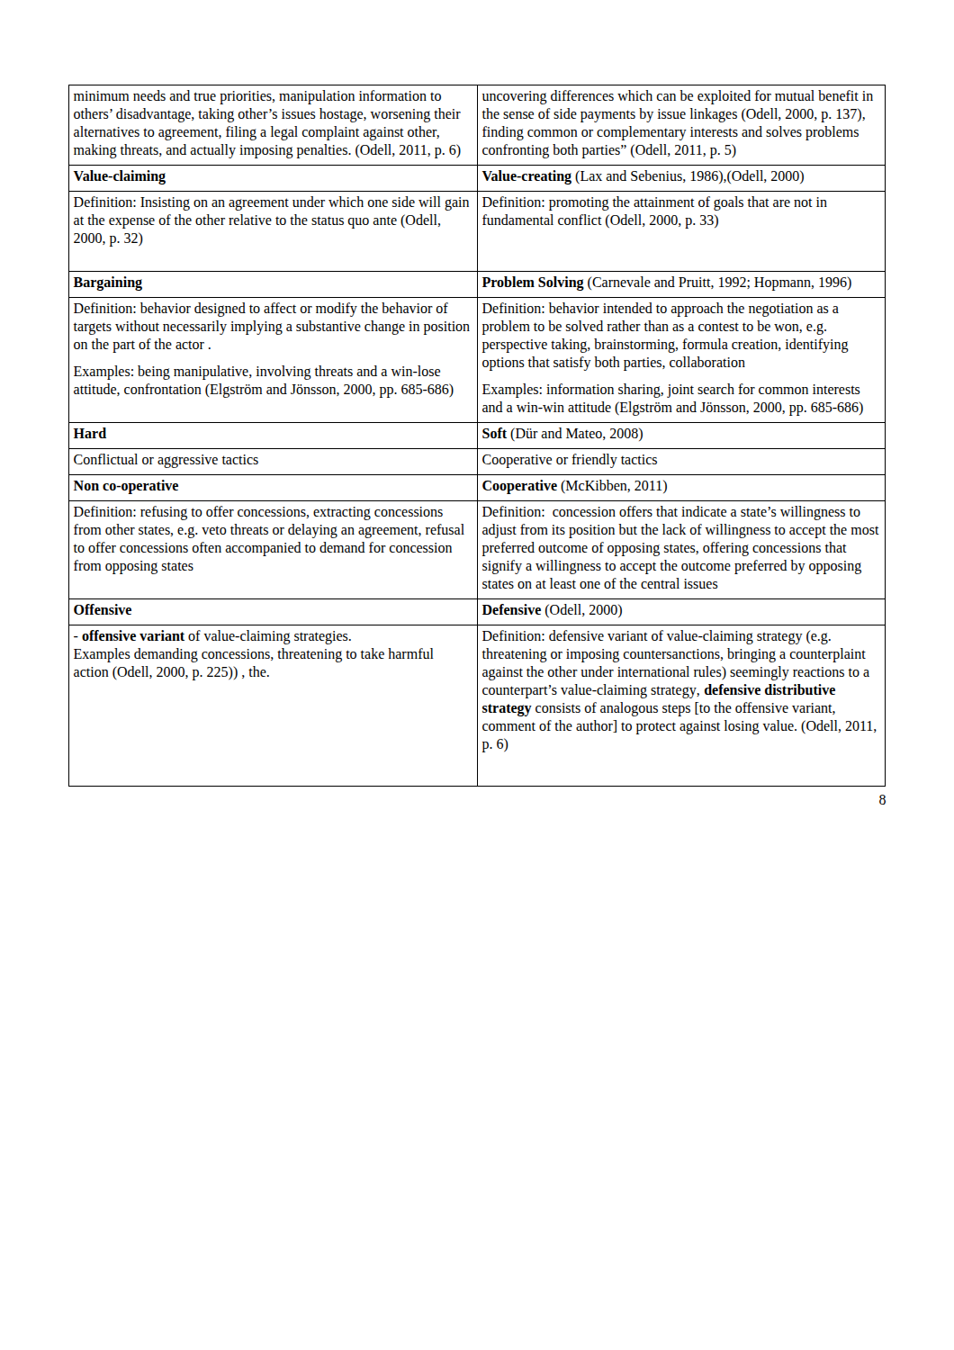| minimum needs and true priorities, manipulation information to others’ disadvantage, taking other’s issues hostage, worsening their alternatives to agreement, filing a legal complaint against other, making threats, and actually imposing penalties. (Odell, 2011, p. 6) | uncovering differences which can be exploited for mutual benefit in the sense of side payments by issue linkages (Odell, 2000, p. 137), finding common or complementary interests and solves problems confronting both parties” (Odell, 2011, p. 5) |
| Value-claiming | Value-creating (Lax and Sebenius, 1986),(Odell, 2000) |
| Definition: Insisting on an agreement under which one side will gain at the expense of the other relative to the status quo ante (Odell, 2000, p. 32) | Definition: promoting the attainment of goals that are not in fundamental conflict (Odell, 2000, p. 33) |
| Bargaining | Problem Solving (Carnevale and Pruitt, 1992; Hopmann, 1996) |
| Definition: behavior designed to affect or modify the behavior of targets without necessarily implying a substantive change in position on the part of the actor . Examples: being manipulative, involving threats and a win-lose attitude, confrontation (Elgström and Jönsson, 2000, pp. 685-686) | Definition: behavior intended to approach the negotiation as a problem to be solved rather than as a contest to be won, e.g. perspective taking, brainstorming, formula creation, identifying options that satisfy both parties, collaboration Examples: information sharing, joint search for common interests and a win-win attitude (Elgström and Jönsson, 2000, pp. 685-686) |
| Hard | Soft (Dür and Mateo, 2008) |
| Conflictual or aggressive tactics | Cooperative or friendly tactics |
| Non co-operative | Cooperative (McKibben, 2011) |
| Definition: refusing to offer concessions, extracting concessions from other states, e.g. veto threats or delaying an agreement, refusal to offer concessions often accompanied to demand for concession from opposing states | Definition: concession offers that indicate a state’s willingness to adjust from its position but the lack of willingness to accept the most preferred outcome of opposing states, offering concessions that signify a willingness to accept the outcome preferred by opposing states on at least one of the central issues |
| Offensive | Defensive (Odell, 2000) |
| - offensive variant of value-claiming strategies. Examples demanding concessions, threatening to take harmful action (Odell, 2000, p. 225)) , the. | Definition: defensive variant of value-claiming strategy (e.g. threatening or imposing countersanctions, bringing a counterplaint against the other under international rules) seemingly reactions to a counterpart’s value-claiming strategy , defensive distributive strategy consists of analogous steps [to the offensive variant, comment of the author] to protect against losing value. (Odell, 2011, p. 6) |
8